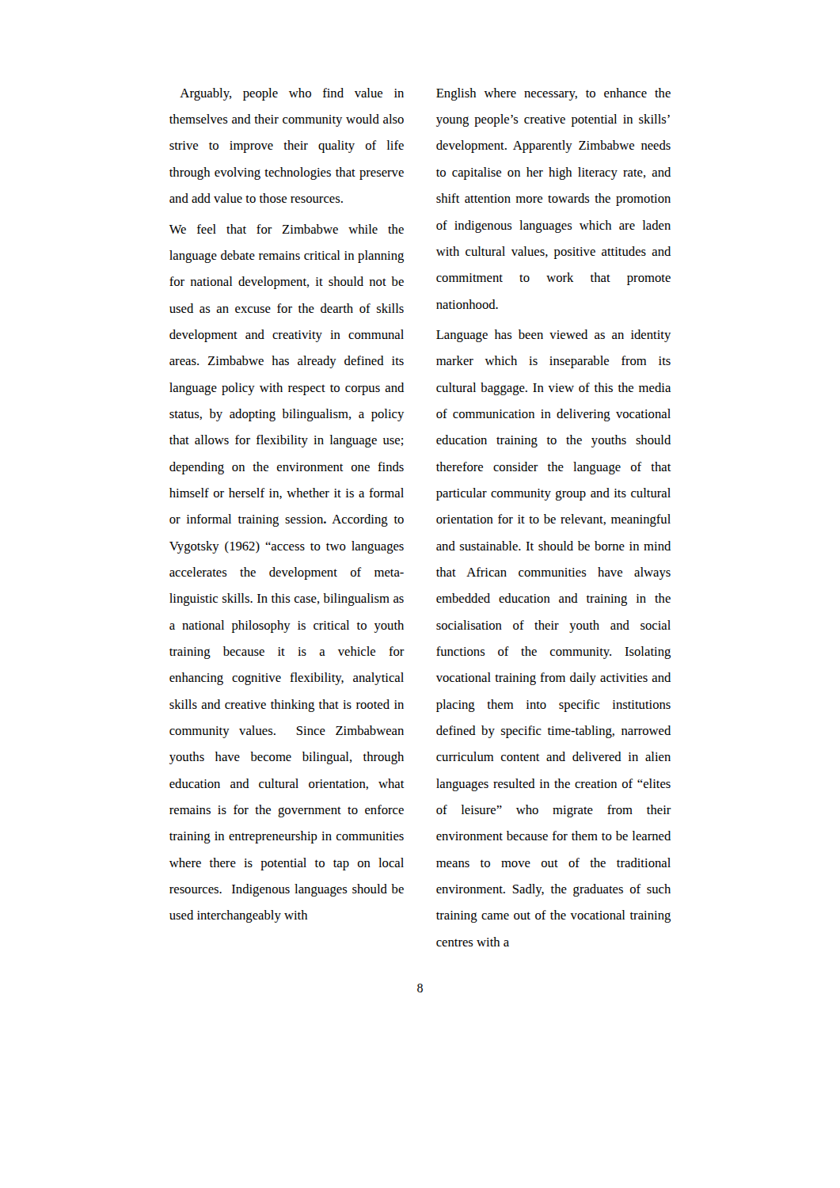Arguably, people who find value in themselves and their community would also strive to improve their quality of life through evolving technologies that preserve and add value to those resources.
We feel that for Zimbabwe while the language debate remains critical in planning for national development, it should not be used as an excuse for the dearth of skills development and creativity in communal areas. Zimbabwe has already defined its language policy with respect to corpus and status, by adopting bilingualism, a policy that allows for flexibility in language use; depending on the environment one finds himself or herself in, whether it is a formal or informal training session. According to Vygotsky (1962) “access to two languages accelerates the development of meta-linguistic skills. In this case, bilingualism as a national philosophy is critical to youth training because it is a vehicle for enhancing cognitive flexibility, analytical skills and creative thinking that is rooted in community values. Since Zimbabwean youths have become bilingual, through education and cultural orientation, what remains is for the government to enforce training in entrepreneurship in communities where there is potential to tap on local resources. Indigenous languages should be used interchangeably with
English where necessary, to enhance the young people’s creative potential in skills’ development. Apparently Zimbabwe needs to capitalise on her high literacy rate, and shift attention more towards the promotion of indigenous languages which are laden with cultural values, positive attitudes and commitment to work that promote nationhood.
Language has been viewed as an identity marker which is inseparable from its cultural baggage. In view of this the media of communication in delivering vocational education training to the youths should therefore consider the language of that particular community group and its cultural orientation for it to be relevant, meaningful and sustainable. It should be borne in mind that African communities have always embedded education and training in the socialisation of their youth and social functions of the community. Isolating vocational training from daily activities and placing them into specific institutions defined by specific time-tabling, narrowed curriculum content and delivered in alien languages resulted in the creation of “elites of leisure” who migrate from their environment because for them to be learned means to move out of the traditional environment. Sadly, the graduates of such training came out of the vocational training centres with a
8